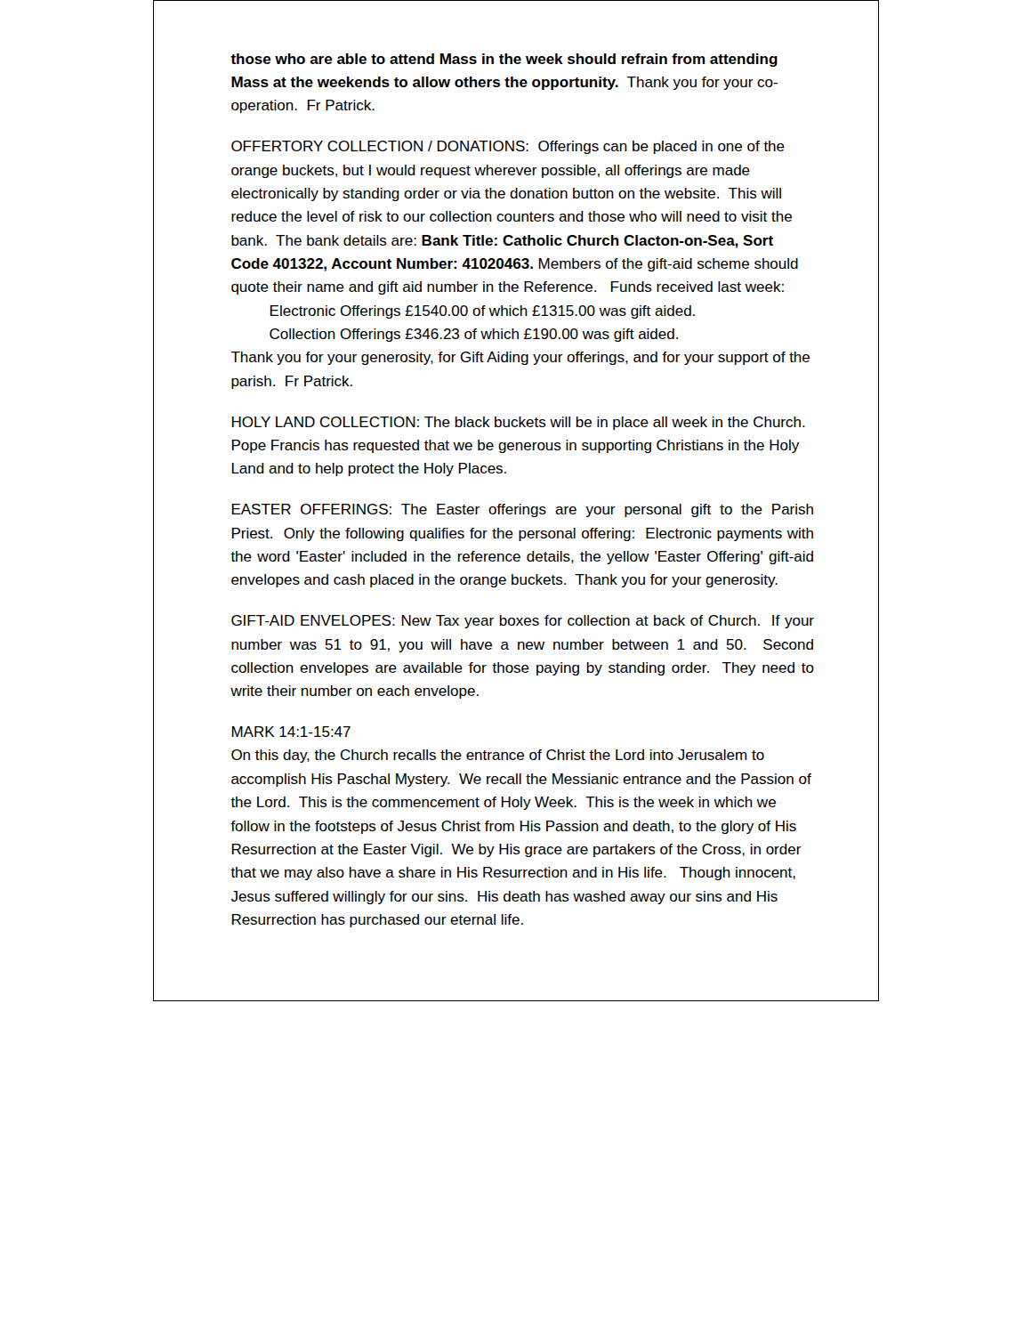those who are able to attend Mass in the week should refrain from attending Mass at the weekends to allow others the opportunity. Thank you for your co-operation. Fr Patrick.
OFFERTORY COLLECTION / DONATIONS: Offerings can be placed in one of the orange buckets, but I would request wherever possible, all offerings are made electronically by standing order or via the donation button on the website. This will reduce the level of risk to our collection counters and those who will need to visit the bank. The bank details are: Bank Title: Catholic Church Clacton-on-Sea, Sort Code 401322, Account Number: 41020463. Members of the gift-aid scheme should quote their name and gift aid number in the Reference. Funds received last week:
Electronic Offerings £1540.00 of which £1315.00 was gift aided.
Collection Offerings £346.23 of which £190.00 was gift aided.
Thank you for your generosity, for Gift Aiding your offerings, and for your support of the parish. Fr Patrick.
HOLY LAND COLLECTION: The black buckets will be in place all week in the Church. Pope Francis has requested that we be generous in supporting Christians in the Holy Land and to help protect the Holy Places.
EASTER OFFERINGS: The Easter offerings are your personal gift to the Parish Priest. Only the following qualifies for the personal offering: Electronic payments with the word 'Easter' included in the reference details, the yellow 'Easter Offering' gift-aid envelopes and cash placed in the orange buckets. Thank you for your generosity.
GIFT-AID ENVELOPES: New Tax year boxes for collection at back of Church. If your number was 51 to 91, you will have a new number between 1 and 50. Second collection envelopes are available for those paying by standing order. They need to write their number on each envelope.
MARK 14:1-15:47
On this day, the Church recalls the entrance of Christ the Lord into Jerusalem to accomplish His Paschal Mystery. We recall the Messianic entrance and the Passion of the Lord. This is the commencement of Holy Week. This is the week in which we follow in the footsteps of Jesus Christ from His Passion and death, to the glory of His Resurrection at the Easter Vigil. We by His grace are partakers of the Cross, in order that we may also have a share in His Resurrection and in His life. Though innocent, Jesus suffered willingly for our sins. His death has washed away our sins and His Resurrection has purchased our eternal life.